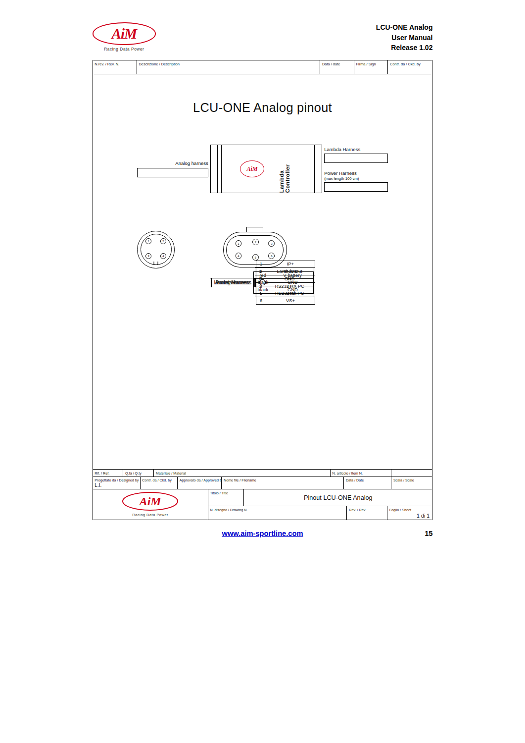AiM
Racing Data Power
LCU-ONE Analog
User Manual
Release 1.02
N.rev. / Rev. N.
Descrizione / Description
Data / date
Firma / Sign
Contr. da / Ckd. by
LCU-ONE Analog pinout
Analog harness
AiM
Lambda Controller
Lambda Harness
Power Harness (max length 100 cm)
1
2
3
4
1
2
3
4
5
6
Analog Harness
| 1 | Lambda Out |
| 2 | GND |
| 3 | RS232 RX PC |
| 4 | RS232 TX PC |
Lambda harness
| 1 | IP+ |
| 2 | IP-/VS |
| 3 | H− |
| 4 | H+ |
| 5 | Rcal |
| 6 | VS+ |
Power harness
| red | V battery |
| black | GND |
| black | GND |
Rif. / Ref.
Q.tà / Q.ty
Materiale / Material
N. articolo / Item N.
Progettato da / Designed by
L.I.
Contr. da / Ckd. by
Approvato da / Approved by
Nome file / Filename
Data / Date
Scala / Scale
AiM
Racing Data Power
Titolo / Title
Pinout LCU-ONE Analog
N. disegno / Drawing N.
Rev. / Rev.
Foglio / Sheet 1 di 1
www.aim-sportline.com 15